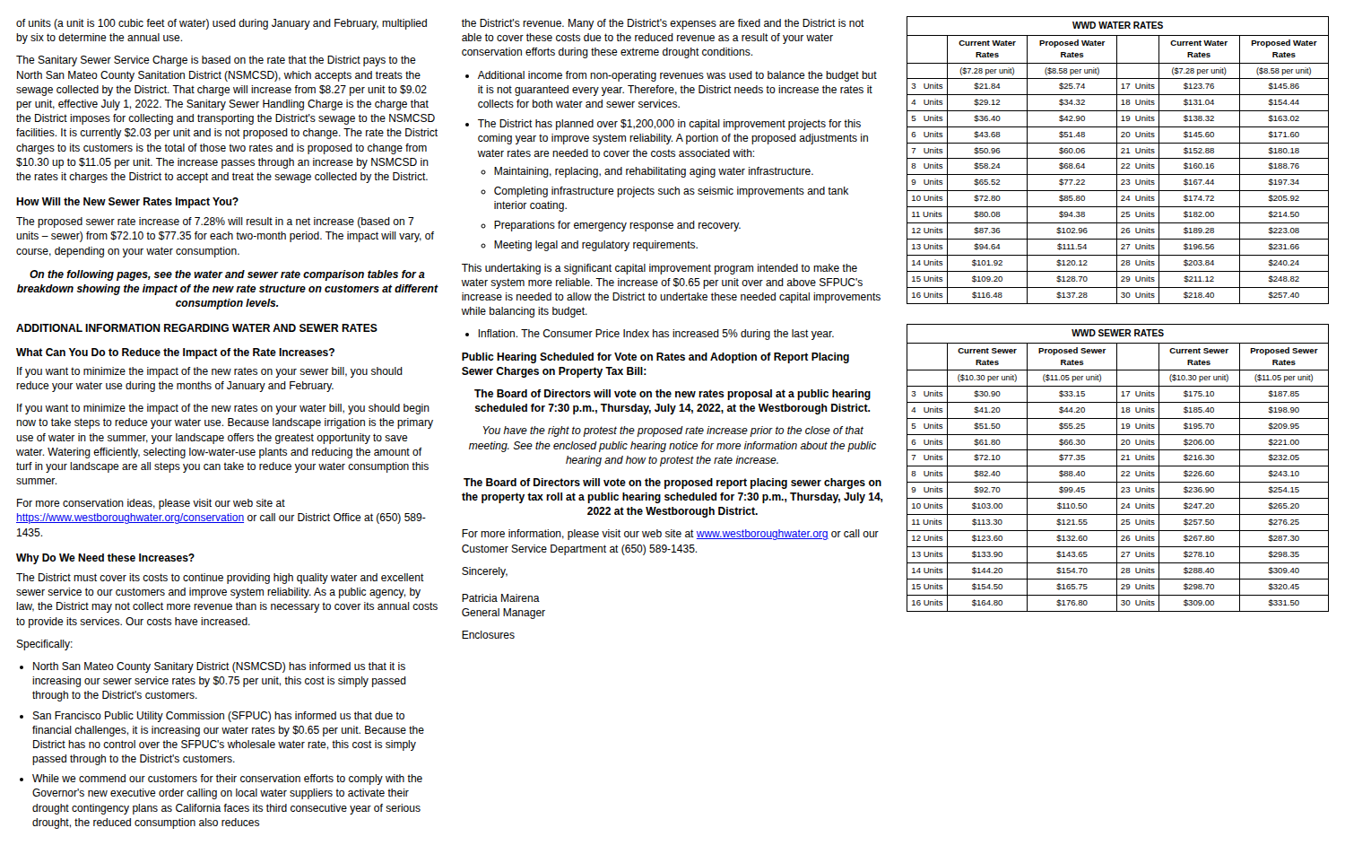of units (a unit is 100 cubic feet of water) used during January and February, multiplied by six to determine the annual use.
The Sanitary Sewer Service Charge is based on the rate that the District pays to the North San Mateo County Sanitation District (NSMCSD), which accepts and treats the sewage collected by the District. That charge will increase from $8.27 per unit to $9.02 per unit, effective July 1, 2022. The Sanitary Sewer Handling Charge is the charge that the District imposes for collecting and transporting the District's sewage to the NSMCSD facilities. It is currently $2.03 per unit and is not proposed to change. The rate the District charges to its customers is the total of those two rates and is proposed to change from $10.30 up to $11.05 per unit. The increase passes through an increase by NSMCSD in the rates it charges the District to accept and treat the sewage collected by the District.
How Will the New Sewer Rates Impact You?
The proposed sewer rate increase of 7.28% will result in a net increase (based on 7 units – sewer) from $72.10 to $77.35 for each two-month period. The impact will vary, of course, depending on your water consumption.
On the following pages, see the water and sewer rate comparison tables for a breakdown showing the impact of the new rate structure on customers at different consumption levels.
ADDITIONAL INFORMATION REGARDING WATER AND SEWER RATES
What Can You Do to Reduce the Impact of the Rate Increases?
If you want to minimize the impact of the new rates on your sewer bill, you should reduce your water use during the months of January and February.
If you want to minimize the impact of the new rates on your water bill, you should begin now to take steps to reduce your water use. Because landscape irrigation is the primary use of water in the summer, your landscape offers the greatest opportunity to save water. Watering efficiently, selecting low-water-use plants and reducing the amount of turf in your landscape are all steps you can take to reduce your water consumption this summer.
For more conservation ideas, please visit our web site at https://www.westboroughwater.org/conservation or call our District Office at (650) 589-1435.
Why Do We Need these Increases?
The District must cover its costs to continue providing high quality water and excellent sewer service to our customers and improve system reliability. As a public agency, by law, the District may not collect more revenue than is necessary to cover its annual costs to provide its services. Our costs have increased.
Specifically:
North San Mateo County Sanitary District (NSMCSD) has informed us that it is increasing our sewer service rates by $0.75 per unit, this cost is simply passed through to the District's customers.
San Francisco Public Utility Commission (SFPUC) has informed us that due to financial challenges, it is increasing our water rates by $0.65 per unit. Because the District has no control over the SFPUC's wholesale water rate, this cost is simply passed through to the District's customers.
While we commend our customers for their conservation efforts to comply with the Governor's new executive order calling on local water suppliers to activate their drought contingency plans as California faces its third consecutive year of serious drought, the reduced consumption also reduces
the District's revenue. Many of the District's expenses are fixed and the District is not able to cover these costs due to the reduced revenue as a result of your water conservation efforts during these extreme drought conditions.
Additional income from non-operating revenues was used to balance the budget but it is not guaranteed every year. Therefore, the District needs to increase the rates it collects for both water and sewer services.
The District has planned over $1,200,000 in capital improvement projects for this coming year to improve system reliability. A portion of the proposed adjustments in water rates are needed to cover the costs associated with:
Maintaining, replacing, and rehabilitating aging water infrastructure.
Completing infrastructure projects such as seismic improvements and tank interior coating.
Preparations for emergency response and recovery.
Meeting legal and regulatory requirements.
This undertaking is a significant capital improvement program intended to make the water system more reliable. The increase of $0.65 per unit over and above SFPUC's increase is needed to allow the District to undertake these needed capital improvements while balancing its budget.
Inflation. The Consumer Price Index has increased 5% during the last year.
Public Hearing Scheduled for Vote on Rates and Adoption of Report Placing Sewer Charges on Property Tax Bill:
The Board of Directors will vote on the new rates proposal at a public hearing scheduled for 7:30 p.m., Thursday, July 14, 2022, at the Westborough District.
You have the right to protest the proposed rate increase prior to the close of that meeting. See the enclosed public hearing notice for more information about the public hearing and how to protest the rate increase.
The Board of Directors will vote on the proposed report placing sewer charges on the property tax roll at a public hearing scheduled for 7:30 p.m., Thursday, July 14, 2022 at the Westborough District.
For more information, please visit our web site at www.westboroughwater.org or call our Customer Service Department at (650) 589-1435.
Sincerely,
Patricia Mairena
General Manager
Enclosures
WWD WATER RATES
| | Current Water Rates | Proposed Water Rates | | Current Water Rates | Proposed Water Rates |
| --- | --- | --- | --- | --- | --- |
| | ($7.28 per unit) | ($8.58 per unit) | | ($7.28 per unit) | ($8.58 per unit) |
| 3 Units | $21.84 | $25.74 | 17 Units | $123.76 | $145.86 |
| 4 Units | $29.12 | $34.32 | 18 Units | $131.04 | $154.44 |
| 5 Units | $36.40 | $42.90 | 19 Units | $138.32 | $163.02 |
| 6 Units | $43.68 | $51.48 | 20 Units | $145.60 | $171.60 |
| 7 Units | $50.96 | $60.06 | 21 Units | $152.88 | $180.18 |
| 8 Units | $58.24 | $68.64 | 22 Units | $160.16 | $188.76 |
| 9 Units | $65.52 | $77.22 | 23 Units | $167.44 | $197.34 |
| 10 Units | $72.80 | $85.80 | 24 Units | $174.72 | $205.92 |
| 11 Units | $80.08 | $94.38 | 25 Units | $182.00 | $214.50 |
| 12 Units | $87.36 | $102.96 | 26 Units | $189.28 | $223.08 |
| 13 Units | $94.64 | $111.54 | 27 Units | $196.56 | $231.66 |
| 14 Units | $101.92 | $120.12 | 28 Units | $203.84 | $240.24 |
| 15 Units | $109.20 | $128.70 | 29 Units | $211.12 | $248.82 |
| 16 Units | $116.48 | $137.28 | 30 Units | $218.40 | $257.40 |
WWD SEWER RATES
| | Current Sewer Rates | Proposed Sewer Rates | | Current Sewer Rates | Proposed Sewer Rates |
| --- | --- | --- | --- | --- | --- |
| | ($10.30 per unit) | ($11.05 per unit) | | ($10.30 per unit) | ($11.05 per unit) |
| 3 Units | $30.90 | $33.15 | 17 Units | $175.10 | $187.85 |
| 4 Units | $41.20 | $44.20 | 18 Units | $185.40 | $198.90 |
| 5 Units | $51.50 | $55.25 | 19 Units | $195.70 | $209.95 |
| 6 Units | $61.80 | $66.30 | 20 Units | $206.00 | $221.00 |
| 7 Units | $72.10 | $77.35 | 21 Units | $216.30 | $232.05 |
| 8 Units | $82.40 | $88.40 | 22 Units | $226.60 | $243.10 |
| 9 Units | $92.70 | $99.45 | 23 Units | $236.90 | $254.15 |
| 10 Units | $103.00 | $110.50 | 24 Units | $247.20 | $265.20 |
| 11 Units | $113.30 | $121.55 | 25 Units | $257.50 | $276.25 |
| 12 Units | $123.60 | $132.60 | 26 Units | $267.80 | $287.30 |
| 13 Units | $133.90 | $143.65 | 27 Units | $278.10 | $298.35 |
| 14 Units | $144.20 | $154.70 | 28 Units | $288.40 | $309.40 |
| 15 Units | $154.50 | $165.75 | 29 Units | $298.70 | $320.45 |
| 16 Units | $164.80 | $176.80 | 30 Units | $309.00 | $331.50 |